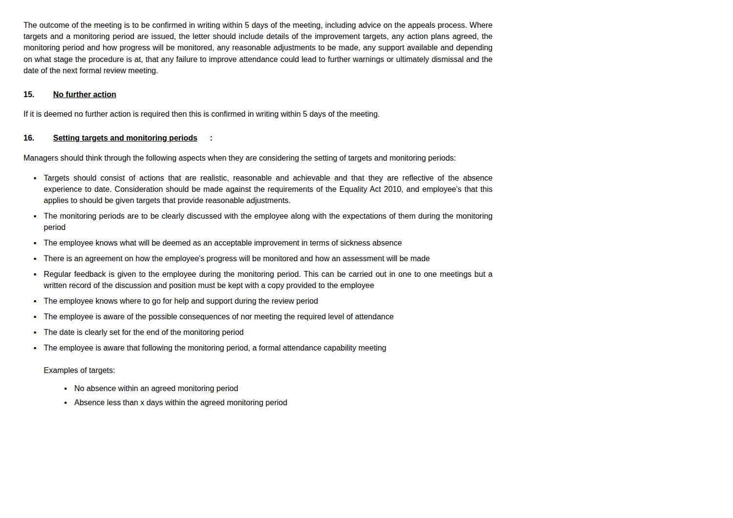The outcome of the meeting is to be confirmed in writing within 5 days of the meeting, including advice on the appeals process. Where targets and a monitoring period are issued, the letter should include details of the improvement targets, any action plans agreed, the monitoring period and how progress will be monitored, any reasonable adjustments to be made, any support available and depending on what stage the procedure is at, that any failure to improve attendance could lead to further warnings or ultimately dismissal and the date of the next formal review meeting.
15. No further action
If it is deemed no further action is required then this is confirmed in writing within 5 days of the meeting.
16. Setting targets and monitoring periods:
Managers should think through the following aspects when they are considering the setting of targets and monitoring periods:
Targets should consist of actions that are realistic, reasonable and achievable and that they are reflective of the absence experience to date. Consideration should be made against the requirements of the Equality Act 2010, and employee's that this applies to should be given targets that provide reasonable adjustments.
The monitoring periods are to be clearly discussed with the employee along with the expectations of them during the monitoring period
The employee knows what will be deemed as an acceptable improvement in terms of sickness absence
There is an agreement on how the employee's progress will be monitored and how an assessment will be made
Regular feedback is given to the employee during the monitoring period. This can be carried out in one to one meetings but a written record of the discussion and position must be kept with a copy provided to the employee
The employee knows where to go for help and support during the review period
The employee is aware of the possible consequences of nor meeting the required level of attendance
The date is clearly set for the end of the monitoring period
The employee is aware that following the monitoring period, a formal attendance capability meeting
Examples of targets:
No absence within an agreed monitoring period
Absence less than x days within the agreed monitoring period